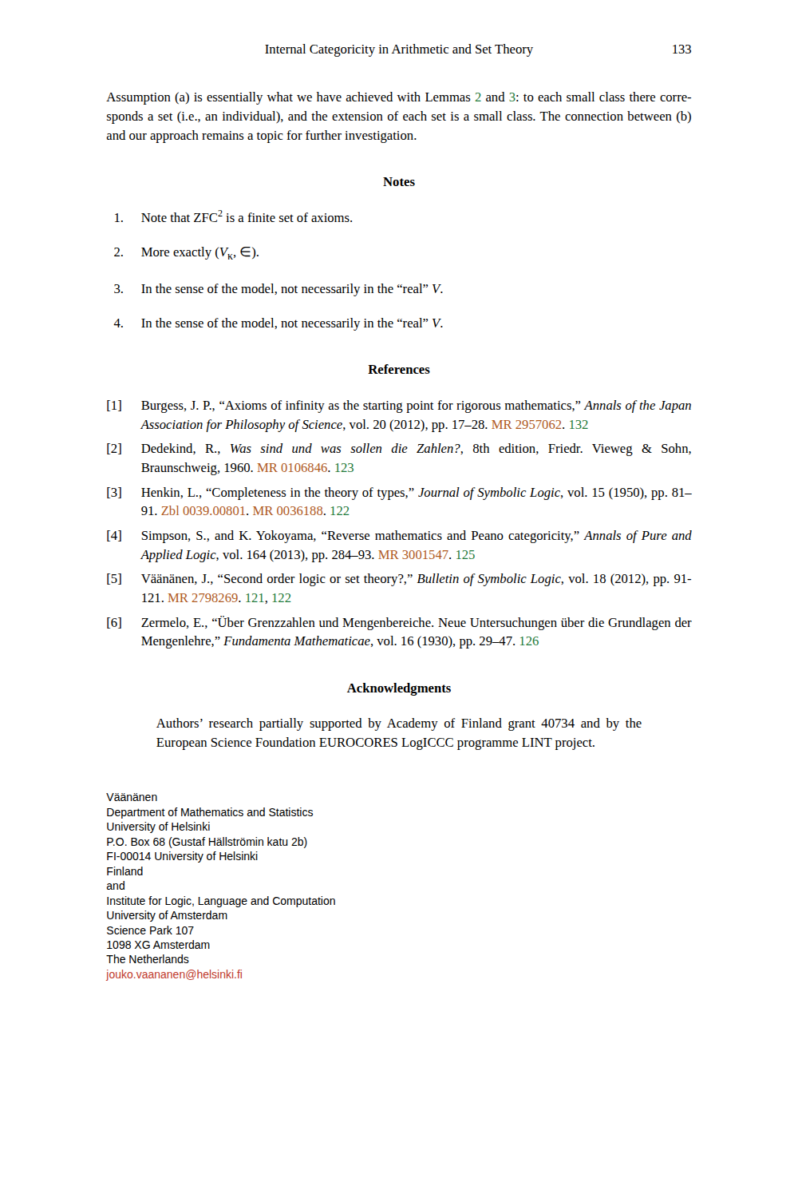Internal Categoricity in Arithmetic and Set Theory 133
Assumption (a) is essentially what we have achieved with Lemmas 2 and 3: to each small class there corresponds a set (i.e., an individual), and the extension of each set is a small class. The connection between (b) and our approach remains a topic for further investigation.
Notes
1. Note that ZFC2 is a finite set of axioms.
2. More exactly (Vκ, ∈).
3. In the sense of the model, not necessarily in the “real” V.
4. In the sense of the model, not necessarily in the “real” V.
References
[1] Burgess, J. P., “Axioms of infinity as the starting point for rigorous mathematics,” Annals of the Japan Association for Philosophy of Science, vol. 20 (2012), pp. 17–28. MR 2957062. 132
[2] Dedekind, R., Was sind und was sollen die Zahlen?, 8th edition, Friedr. Vieweg & Sohn, Braunschweig, 1960. MR 0106846. 123
[3] Henkin, L., “Completeness in the theory of types,” Journal of Symbolic Logic, vol. 15 (1950), pp. 81–91. Zbl 0039.00801. MR 0036188. 122
[4] Simpson, S., and K. Yokoyama, “Reverse mathematics and Peano categoricity,” Annals of Pure and Applied Logic, vol. 164 (2013), pp. 284–93. MR 3001547. 125
[5] Väänänen, J., “Second order logic or set theory?,” Bulletin of Symbolic Logic, vol. 18 (2012), pp. 91-121. MR 2798269. 121, 122
[6] Zermelo, E., “Über Grenzzahlen und Mengenbereiche. Neue Untersuchungen über die Grundlagen der Mengenlehre,” Fundamenta Mathematicae, vol. 16 (1930), pp. 29–47. 126
Acknowledgments
Authors’ research partially supported by Academy of Finland grant 40734 and by the European Science Foundation EUROCORES LogICCC programme LINT project.
Väänänen
Department of Mathematics and Statistics
University of Helsinki
P.O. Box 68 (Gustaf Hällströmin katu 2b)
FI-00014 University of Helsinki
Finland
and
Institute for Logic, Language and Computation
University of Amsterdam
Science Park 107
1098 XG Amsterdam
The Netherlands
jouko.vaananen@helsinki.fi